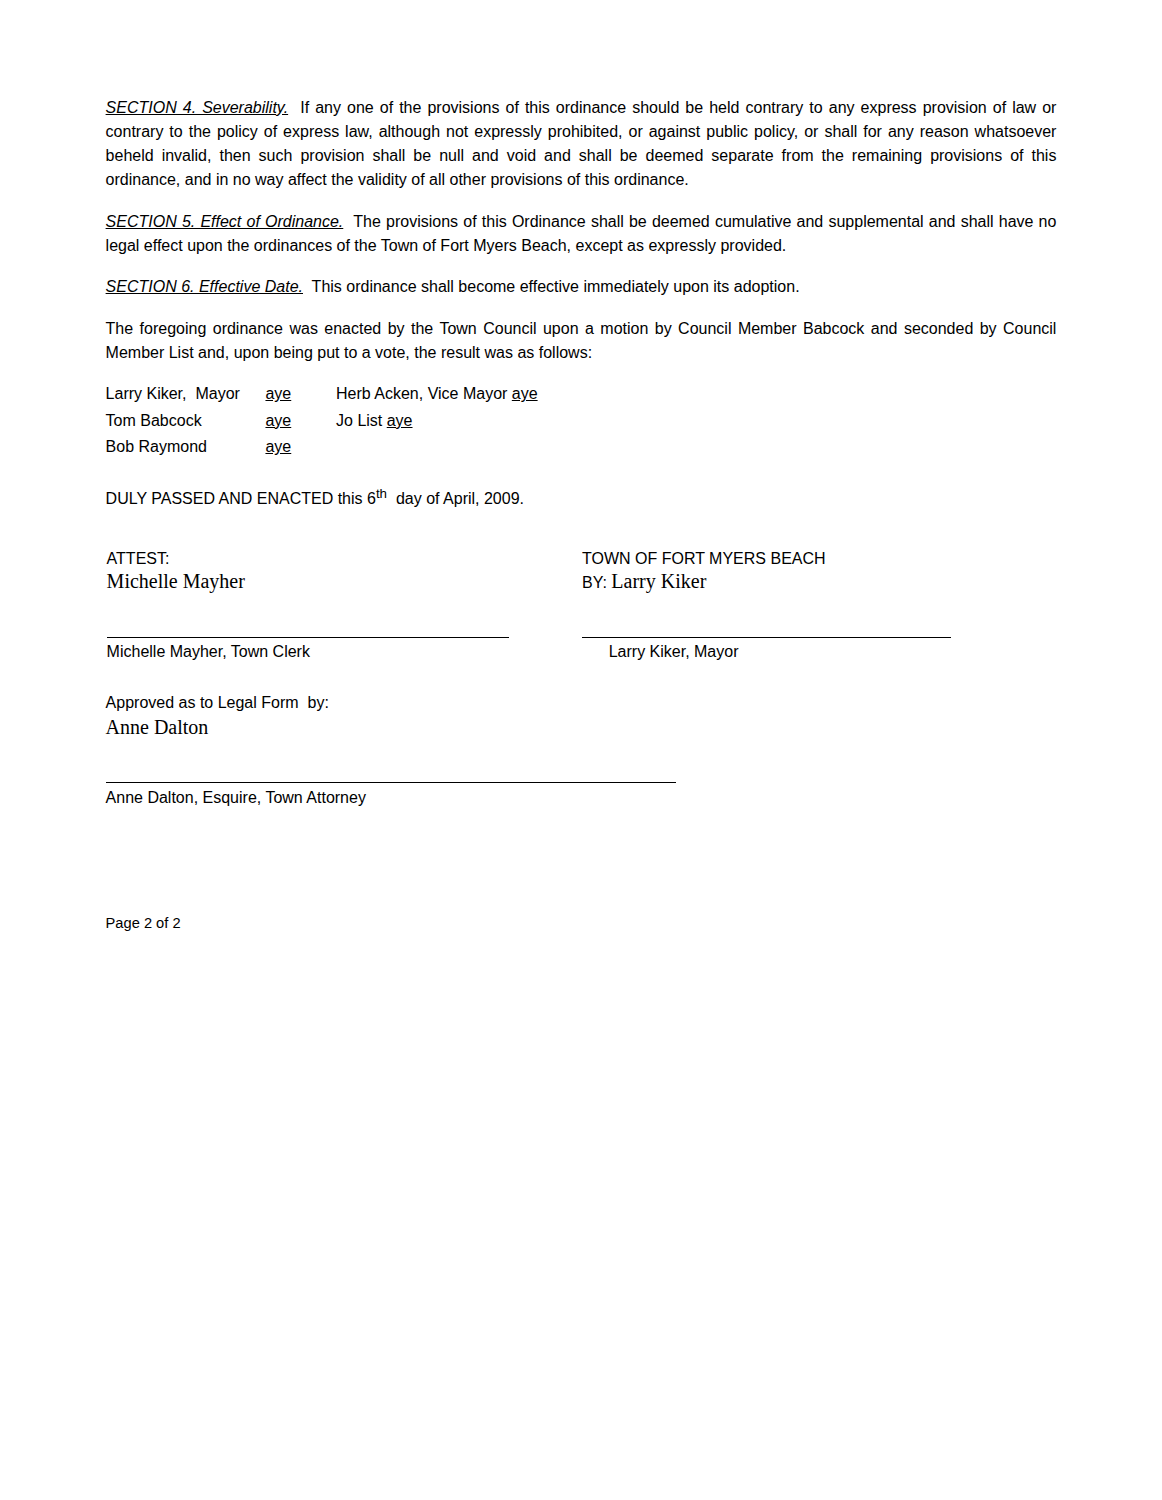SECTION 4. Severability. If any one of the provisions of this ordinance should be held contrary to any express provision of law or contrary to the policy of express law, although not expressly prohibited, or against public policy, or shall for any reason whatsoever beheld invalid, then such provision shall be null and void and shall be deemed separate from the remaining provisions of this ordinance, and in no way affect the validity of all other provisions of this ordinance.
SECTION 5. Effect of Ordinance. The provisions of this Ordinance shall be deemed cumulative and supplemental and shall have no legal effect upon the ordinances of the Town of Fort Myers Beach, except as expressly provided.
SECTION 6. Effective Date. This ordinance shall become effective immediately upon its adoption.
The foregoing ordinance was enacted by the Town Council upon a motion by Council Member Babcock and seconded by Council Member List and, upon being put to a vote, the result was as follows:
| Larry Kiker, Mayor | aye | Herb Acken, Vice Mayor aye |
| Tom Babcock | aye | Jo List aye |
| Bob Raymond | aye | |
DULY PASSED AND ENACTED this 6th day of April, 2009.
| ATTEST: Michelle Mayher Michelle Mayher, Town Clerk | TOWN OF FORT MYERS BEACH BY: Larry Kiker Larry Kiker, Mayor |
Approved as to Legal Form by: Anne Dalton Anne Dalton, Esquire, Town Attorney
Page 2 of 2